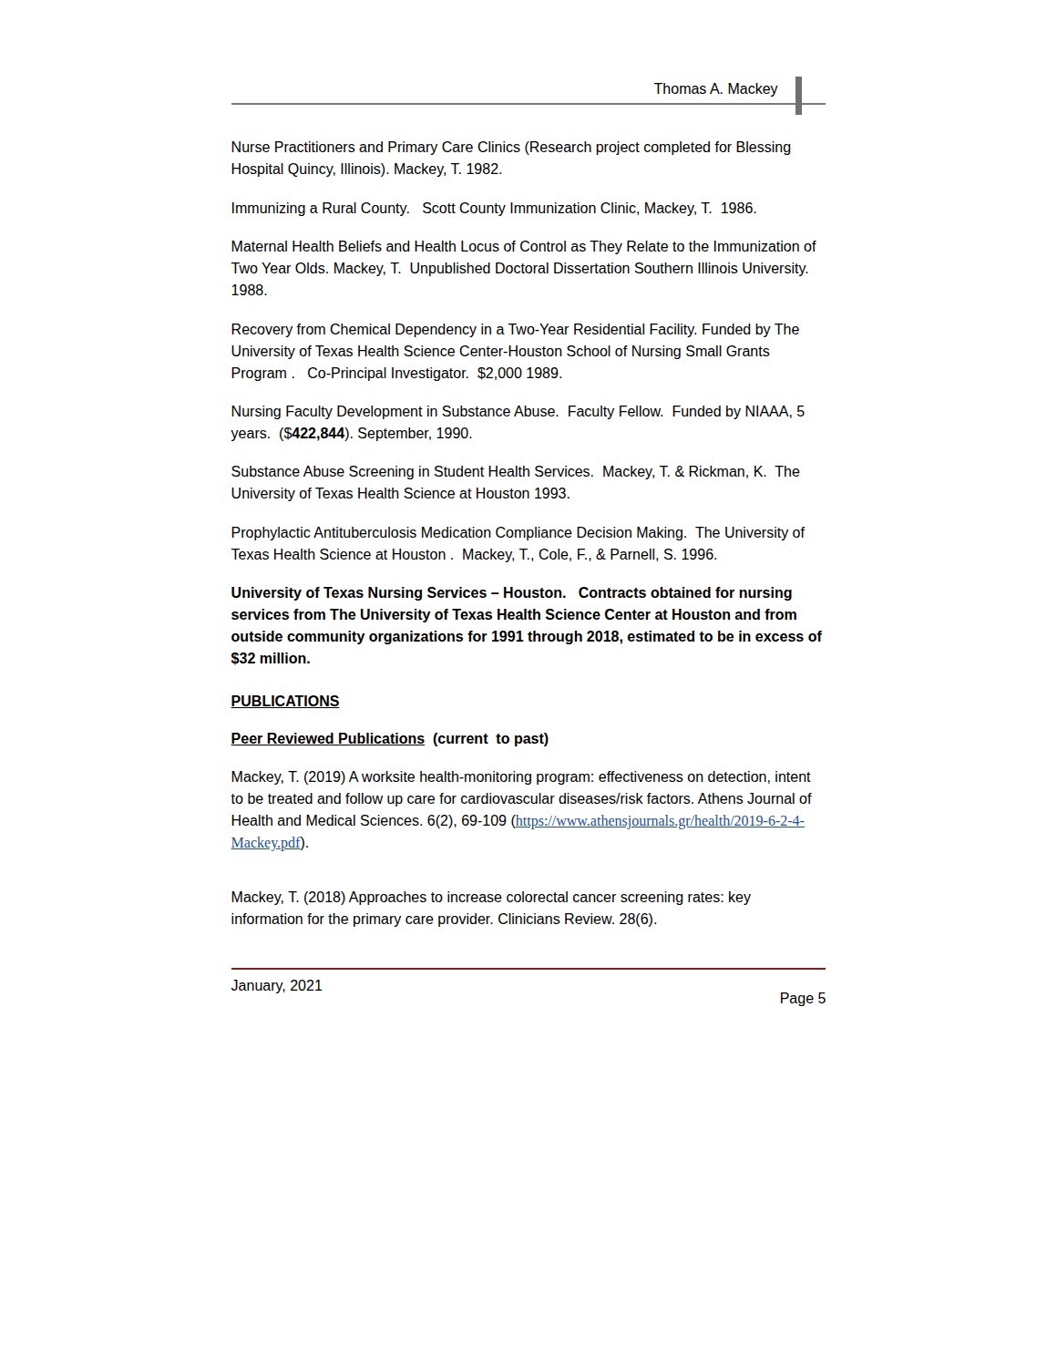Thomas A. Mackey
Nurse Practitioners and Primary Care Clinics (Research project completed for Blessing Hospital Quincy, Illinois). Mackey, T. 1982.
Immunizing a Rural County. Scott County Immunization Clinic, Mackey, T. 1986.
Maternal Health Beliefs and Health Locus of Control as They Relate to the Immunization of Two Year Olds. Mackey, T. Unpublished Doctoral Dissertation Southern Illinois University. 1988.
Recovery from Chemical Dependency in a Two-Year Residential Facility. Funded by The University of Texas Health Science Center-Houston School of Nursing Small Grants Program . Co-Principal Investigator. $2,000 1989.
Nursing Faculty Development in Substance Abuse. Faculty Fellow. Funded by NIAAA, 5 years. ($422,844). September, 1990.
Substance Abuse Screening in Student Health Services. Mackey, T. & Rickman, K. The University of Texas Health Science at Houston 1993.
Prophylactic Antituberculosis Medication Compliance Decision Making. The University of Texas Health Science at Houston . Mackey, T., Cole, F., & Parnell, S. 1996.
University of Texas Nursing Services – Houston. Contracts obtained for nursing services from The University of Texas Health Science Center at Houston and from outside community organizations for 1991 through 2018, estimated to be in excess of $32 million.
PUBLICATIONS
Peer Reviewed Publications (current to past)
Mackey, T. (2019) A worksite health-monitoring program: effectiveness on detection, intent to be treated and follow up care for cardiovascular diseases/risk factors. Athens Journal of Health and Medical Sciences. 6(2), 69-109 (https://www.athensjournals.gr/health/2019-6-2-4-Mackey.pdf).
Mackey, T. (2018) Approaches to increase colorectal cancer screening rates: key information for the primary care provider. Clinicians Review. 28(6).
January, 2021
Page 5